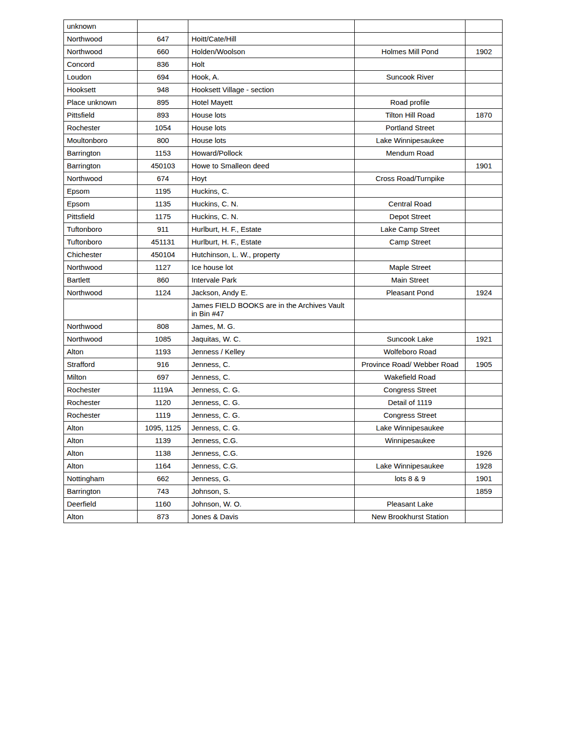| unknown | | | | |
| Northwood | 647 | Hoitt/Cate/Hill | | |
| Northwood | 660 | Holden/Woolson | Holmes Mill Pond | 1902 |
| Concord | 836 | Holt | | |
| Loudon | 694 | Hook, A. | Suncook River | |
| Hooksett | 948 | Hooksett Village - section | | |
| Place unknown | 895 | Hotel Mayett | Road profile | |
| Pittsfield | 893 | House lots | Tilton Hill Road | 1870 |
| Rochester | 1054 | House lots | Portland Street | |
| Moultonboro | 800 | House lots | Lake Winnipesaukee | |
| Barrington | 1153 | Howard/Pollock | Mendum Road | |
| Barrington | 450103 | Howe to Smalleon deed | | 1901 |
| Northwood | 674 | Hoyt | Cross Road/Turnpike | |
| Epsom | 1195 | Huckins, C. | | |
| Epsom | 1135 | Huckins, C. N. | Central Road | |
| Pittsfield | 1175 | Huckins, C. N. | Depot Street | |
| Tuftonboro | 911 | Hurlburt, H. F., Estate | Lake Camp Street | |
| Tuftonboro | 451131 | Hurlburt, H. F., Estate | Camp Street | |
| Chichester | 450104 | Hutchinson, L. W., property | | |
| Northwood | 1127 | Ice house lot | Maple Street | |
| Bartlett | 860 | Intervale Park | Main Street | |
| Northwood | 1124 | Jackson, Andy E. | Pleasant Pond | 1924 |
| | | James FIELD BOOKS are in the Archives Vault in Bin #47 | | |
| Northwood | 808 | James, M. G. | | |
| Northwood | 1085 | Jaquitas, W. C. | Suncook Lake | 1921 |
| Alton | 1193 | Jenness / Kelley | Wolfeboro Road | |
| Strafford | 916 | Jenness, C. | Province Road/ Webber Road | 1905 |
| Milton | 697 | Jenness, C. | Wakefield Road | |
| Rochester | 1119A | Jenness, C. G. | Congress Street | |
| Rochester | 1120 | Jenness, C. G. | Detail of 1119 | |
| Rochester | 1119 | Jenness, C. G. | Congress Street | |
| Alton | 1095, 1125 | Jenness, C. G. | Lake Winnipesaukee | |
| Alton | 1139 | Jenness, C.G. | Winnipesaukee | |
| Alton | 1138 | Jenness, C.G. | | 1926 |
| Alton | 1164 | Jenness, C.G. | Lake Winnipesaukee | 1928 |
| Nottingham | 662 | Jenness, G. | lots 8 & 9 | 1901 |
| Barrington | 743 | Johnson, S. | | 1859 |
| Deerfield | 1160 | Johnson, W. O. | Pleasant Lake | |
| Alton | 873 | Jones & Davis | New Brookhurst Station | |